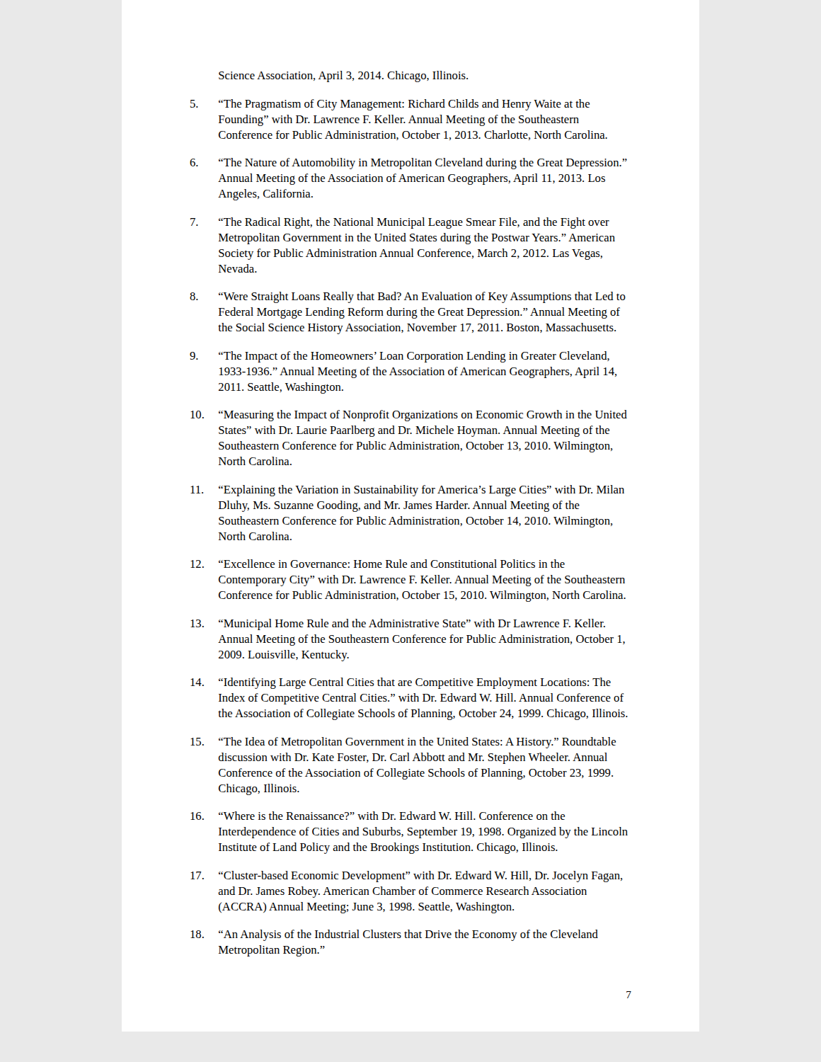Science Association, April 3, 2014. Chicago, Illinois.
“The Pragmatism of City Management: Richard Childs and Henry Waite at the Founding” with Dr. Lawrence F. Keller. Annual Meeting of the Southeastern Conference for Public Administration, October 1, 2013. Charlotte, North Carolina.
“The Nature of Automobility in Metropolitan Cleveland during the Great Depression.” Annual Meeting of the Association of American Geographers, April 11, 2013. Los Angeles, California.
“The Radical Right, the National Municipal League Smear File, and the Fight over Metropolitan Government in the United States during the Postwar Years.” American Society for Public Administration Annual Conference, March 2, 2012. Las Vegas, Nevada.
“Were Straight Loans Really that Bad? An Evaluation of Key Assumptions that Led to Federal Mortgage Lending Reform during the Great Depression.” Annual Meeting of the Social Science History Association, November 17, 2011. Boston, Massachusetts.
“The Impact of the Homeowners’ Loan Corporation Lending in Greater Cleveland, 1933-1936.” Annual Meeting of the Association of American Geographers, April 14, 2011. Seattle, Washington.
“Measuring the Impact of Nonprofit Organizations on Economic Growth in the United States” with Dr. Laurie Paarlberg and Dr. Michele Hoyman. Annual Meeting of the Southeastern Conference for Public Administration, October 13, 2010. Wilmington, North Carolina.
“Explaining the Variation in Sustainability for America’s Large Cities” with Dr. Milan Dluhy, Ms. Suzanne Gooding, and Mr. James Harder. Annual Meeting of the Southeastern Conference for Public Administration, October 14, 2010. Wilmington, North Carolina.
“Excellence in Governance: Home Rule and Constitutional Politics in the Contemporary City” with Dr. Lawrence F. Keller. Annual Meeting of the Southeastern Conference for Public Administration, October 15, 2010. Wilmington, North Carolina.
“Municipal Home Rule and the Administrative State” with Dr Lawrence F. Keller. Annual Meeting of the Southeastern Conference for Public Administration, October 1, 2009. Louisville, Kentucky.
“Identifying Large Central Cities that are Competitive Employment Locations: The Index of Competitive Central Cities.” with Dr. Edward W. Hill. Annual Conference of the Association of Collegiate Schools of Planning, October 24, 1999. Chicago, Illinois.
“The Idea of Metropolitan Government in the United States: A History.” Roundtable discussion with Dr. Kate Foster, Dr. Carl Abbott and Mr. Stephen Wheeler. Annual Conference of the Association of Collegiate Schools of Planning, October 23, 1999. Chicago, Illinois.
“Where is the Renaissance?” with Dr. Edward W. Hill. Conference on the Interdependence of Cities and Suburbs, September 19, 1998. Organized by the Lincoln Institute of Land Policy and the Brookings Institution. Chicago, Illinois.
“Cluster-based Economic Development” with Dr. Edward W. Hill, Dr. Jocelyn Fagan, and Dr. James Robey. American Chamber of Commerce Research Association (ACCRA) Annual Meeting; June 3, 1998. Seattle, Washington.
“An Analysis of the Industrial Clusters that Drive the Economy of the Cleveland Metropolitan Region.”
7